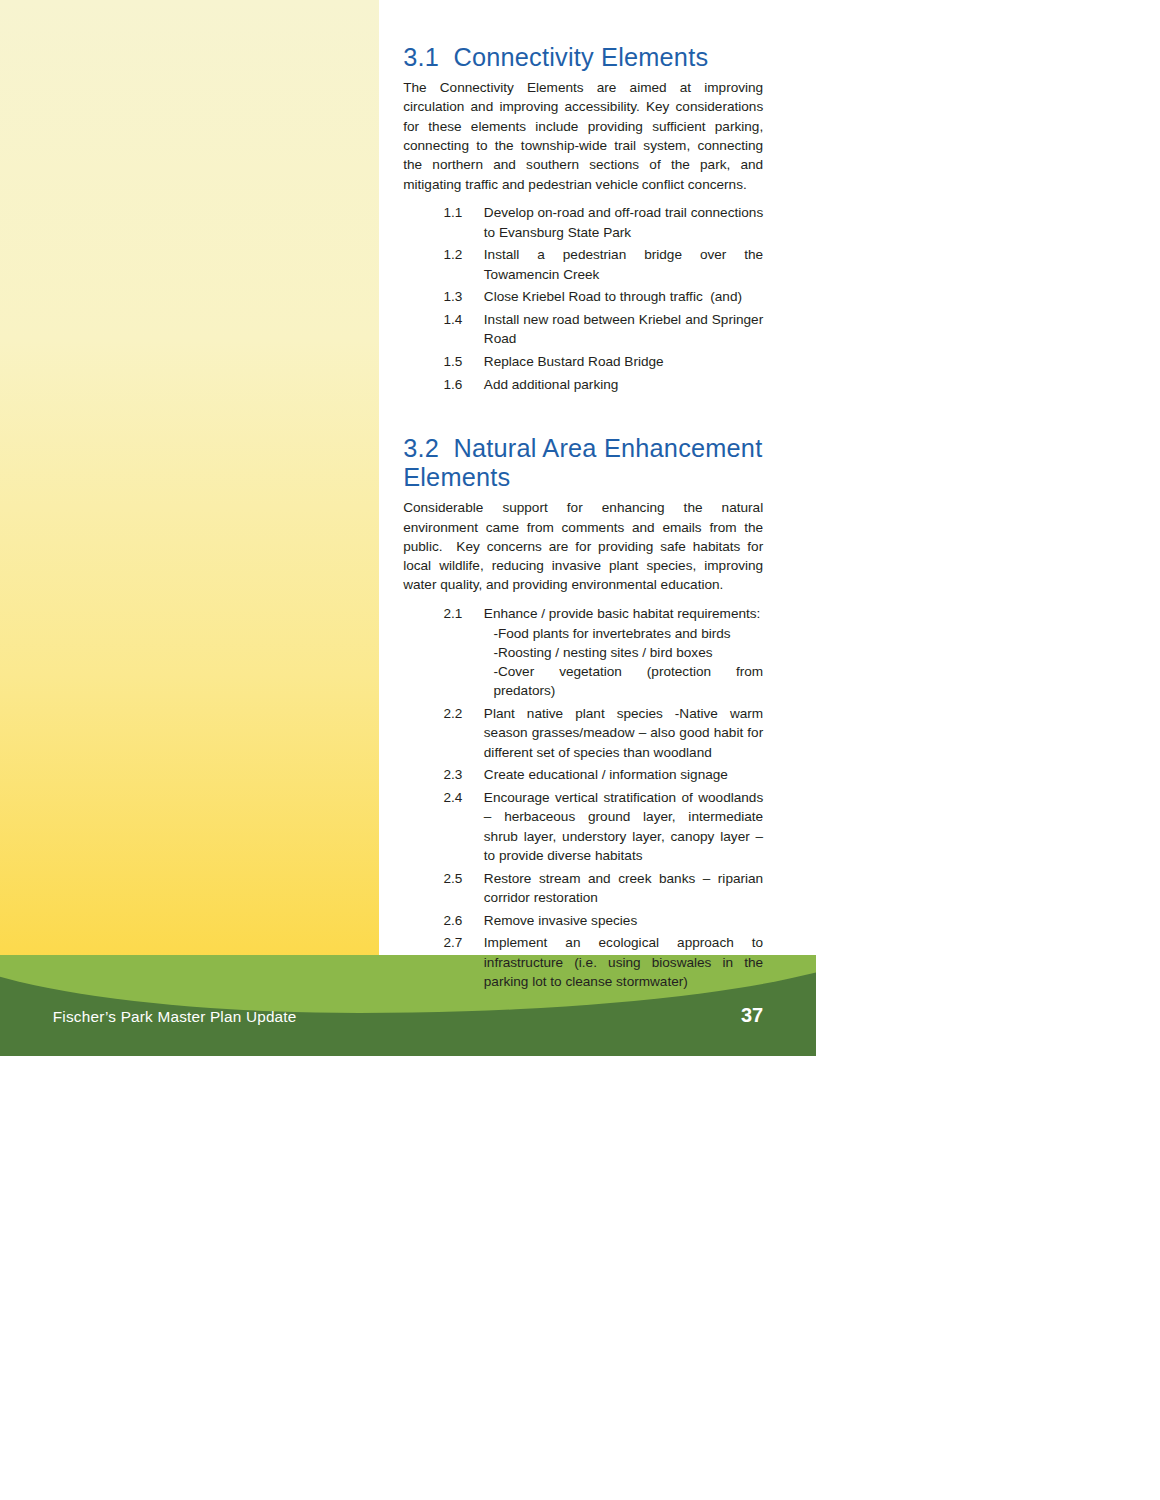3.1 Connectivity Elements
The Connectivity Elements are aimed at improving circulation and improving accessibility. Key considerations for these elements include providing sufficient parking, connecting to the township-wide trail system, connecting the northern and southern sections of the park, and mitigating traffic and pedestrian vehicle conflict concerns.
1.1 Develop on-road and off-road trail connections to Evansburg State Park
1.2 Install a pedestrian bridge over the Towamencin Creek
1.3 Close Kriebel Road to through traffic (and)
1.4 Install new road between Kriebel and Springer Road
1.5 Replace Bustard Road Bridge
1.6 Add additional parking
3.2 Natural Area Enhancement Elements
Considerable support for enhancing the natural environment came from comments and emails from the public. Key concerns are for providing safe habitats for local wildlife, reducing invasive plant species, improving water quality, and providing environmental education.
2.1 Enhance / provide basic habitat requirements: -Food plants for invertebrates and birds -Roosting / nesting sites / bird boxes -Cover vegetation (protection from predators)
2.2 Plant native plant species -Native warm season grasses/meadow – also good habit for different set of species than woodland
2.3 Create educational / information signage
2.4 Encourage vertical stratification of woodlands – herbaceous ground layer, intermediate shrub layer, understory layer, canopy layer – to provide diverse habitats
2.5 Restore stream and creek banks – riparian corridor restoration
2.6 Remove invasive species
2.7 Implement an ecological approach to infrastructure (i.e. using bioswales in the parking lot to cleanse stormwater)
Fischer’s Park Master Plan Update
37